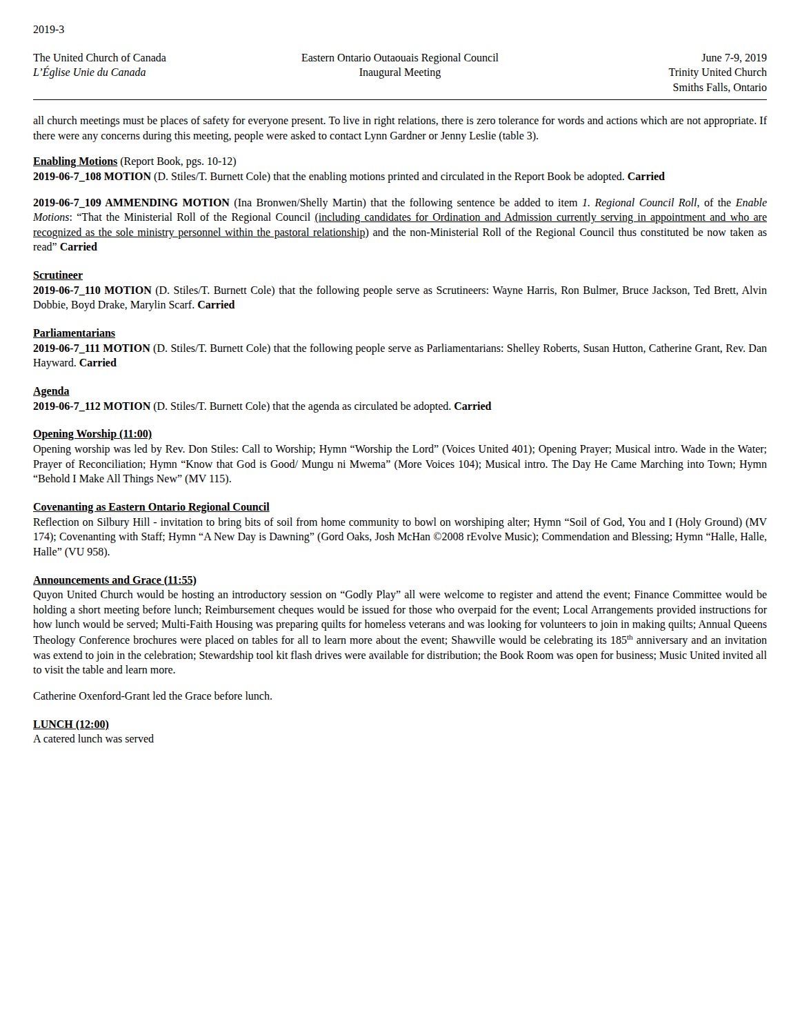2019-3
| The United Church of Canada | Eastern Ontario Outaouais Regional Council | June 7-9, 2019 |
| L’Église Unie du Canada | Inaugural Meeting | Trinity United Church |
| | | Smiths Falls, Ontario |
all church meetings must be places of safety for everyone present. To live in right relations, there is zero tolerance for words and actions which are not appropriate. If there were any concerns during this meeting, people were asked to contact Lynn Gardner or Jenny Leslie (table 3).
Enabling Motions (Report Book, pgs. 10-12)
2019-06-7_108 MOTION (D. Stiles/T. Burnett Cole) that the enabling motions printed and circulated in the Report Book be adopted. Carried
2019-06-7_109 AMMENDING MOTION (Ina Bronwen/Shelly Martin) that the following sentence be added to item 1. Regional Council Roll, of the Enable Motions: “That the Ministerial Roll of the Regional Council (including candidates for Ordination and Admission currently serving in appointment and who are recognized as the sole ministry personnel within the pastoral relationship) and the non-Ministerial Roll of the Regional Council thus constituted be now taken as read” Carried
Scrutineer
2019-06-7_110 MOTION (D. Stiles/T. Burnett Cole) that the following people serve as Scrutineers: Wayne Harris, Ron Bulmer, Bruce Jackson, Ted Brett, Alvin Dobbie, Boyd Drake, Marylin Scarf. Carried
Parliamentarians
2019-06-7_111 MOTION (D. Stiles/T. Burnett Cole) that the following people serve as Parliamentarians: Shelley Roberts, Susan Hutton, Catherine Grant, Rev. Dan Hayward. Carried
Agenda
2019-06-7_112 MOTION (D. Stiles/T. Burnett Cole) that the agenda as circulated be adopted. Carried
Opening Worship (11:00)
Opening worship was led by Rev. Don Stiles: Call to Worship; Hymn “Worship the Lord” (Voices United 401); Opening Prayer; Musical intro. Wade in the Water; Prayer of Reconciliation; Hymn “Know that God is Good/ Mungu ni Mwema” (More Voices 104); Musical intro. The Day He Came Marching into Town; Hymn “Behold I Make All Things New” (MV 115).
Covenanting as Eastern Ontario Regional Council
Reflection on Silbury Hill - invitation to bring bits of soil from home community to bowl on worshiping alter; Hymn “Soil of God, You and I (Holy Ground) (MV 174); Covenanting with Staff; Hymn “A New Day is Dawning” (Gord Oaks, Josh McHan ©2008 rEvolve Music); Commendation and Blessing; Hymn “Halle, Halle, Halle” (VU 958).
Announcements and Grace (11:55)
Quyon United Church would be hosting an introductory session on “Godly Play” all were welcome to register and attend the event; Finance Committee would be holding a short meeting before lunch; Reimbursement cheques would be issued for those who overpaid for the event; Local Arrangements provided instructions for how lunch would be served; Multi-Faith Housing was preparing quilts for homeless veterans and was looking for volunteers to join in making quilts; Annual Queens Theology Conference brochures were placed on tables for all to learn more about the event; Shawville would be celebrating its 185th anniversary and an invitation was extend to join in the celebration; Stewardship tool kit flash drives were available for distribution; the Book Room was open for business; Music United invited all to visit the table and learn more.
Catherine Oxenford-Grant led the Grace before lunch.
LUNCH (12:00)
A catered lunch was served